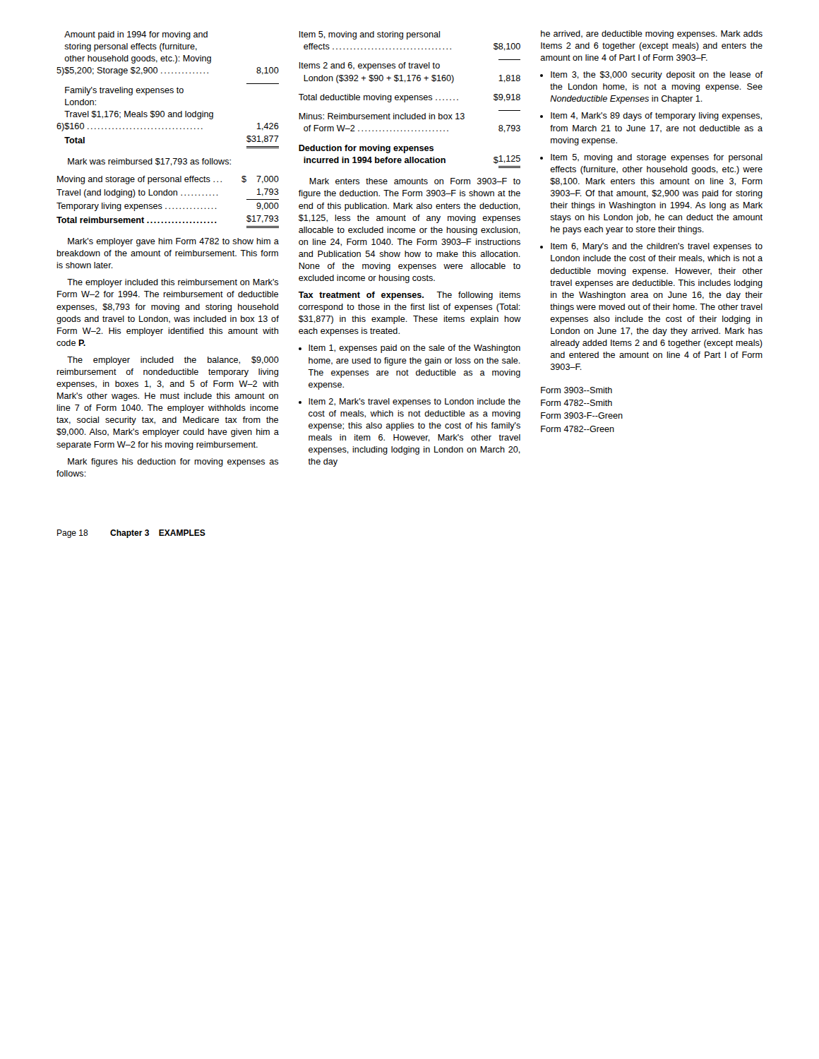| 5) | Amount paid in 1994 for moving and storing personal effects (furniture, other household goods, etc.): Moving $5,200; Storage $2,900 .............. | | 8,100 |
| 6) | Family's traveling expenses to London: Travel $1,176; Meals $90 and lodging $160 ................................. | | 1,426 |
| | Total | | $31,877 |
Mark was reimbursed $17,793 as follows:
| Moving and storage of personal effects ... | $ | 7,000 |
| Travel (and lodging) to London ........... | | 1,793 |
| Temporary living expenses ............... | | 9,000 |
| Total reimbursement .................... | | $17,793 |
Mark's employer gave him Form 4782 to show him a breakdown of the amount of reimbursement. This form is shown later.
The employer included this reimbursement on Mark's Form W–2 for 1994. The reimbursement of deductible expenses, $8,793 for moving and storing household goods and travel to London, was included in box 13 of Form W–2. His employer identified this amount with code P.
The employer included the balance, $9,000 reimbursement of nondeductible temporary living expenses, in boxes 1, 3, and 5 of Form W–2 with Mark's other wages. He must include this amount on line 7 of Form 1040. The employer withholds income tax, social security tax, and Medicare tax from the $9,000. Also, Mark's employer could have given him a separate Form W–2 for his moving reimbursement.
Mark figures his deduction for moving expenses as follows:
| Item 5, moving and storing personal effects .................................. | $ | 8,100 |
| Items 2 and 6, expenses of travel to London ($392 + $90 + $1,176 + $160) | | 1,818 |
| Total deductible moving expenses ....... | $ | 9,918 |
| Minus: Reimbursement included in box 13 of Form W–2 .......................... | | 8,793 |
| Deduction for moving expenses incurred in 1994 before allocation | $ | 1,125 |
Mark enters these amounts on Form 3903–F to figure the deduction. The Form 3903–F is shown at the end of this publication. Mark also enters the deduction, $1,125, less the amount of any moving expenses allocable to excluded income or the housing exclusion, on line 24, Form 1040. The Form 3903–F instructions and Publication 54 show how to make this allocation. None of the moving expenses were allocable to excluded income or housing costs.
Tax treatment of expenses. The following items correspond to those in the first list of expenses (Total: $31,877) in this example. These items explain how each expenses is treated.
Item 1, expenses paid on the sale of the Washington home, are used to figure the gain or loss on the sale. The expenses are not deductible as a moving expense.
Item 2, Mark's travel expenses to London include the cost of meals, which is not deductible as a moving expense; this also applies to the cost of his family's meals in item 6. However, Mark's other travel expenses, including lodging in London on March 20, the day
he arrived, are deductible moving expenses. Mark adds Items 2 and 6 together (except meals) and enters the amount on line 4 of Part I of Form 3903–F.
Item 3, the $3,000 security deposit on the lease of the London home, is not a moving expense. See Nondeductible Expenses in Chapter 1.
Item 4, Mark's 89 days of temporary living expenses, from March 21 to June 17, are not deductible as a moving expense.
Item 5, moving and storage expenses for personal effects (furniture, other household goods, etc.) were $8,100. Mark enters this amount on line 3, Form 3903–F. Of that amount, $2,900 was paid for storing their things in Washington in 1994. As long as Mark stays on his London job, he can deduct the amount he pays each year to store their things.
Item 6, Mary's and the children's travel expenses to London include the cost of their meals, which is not a deductible moving expense. However, their other travel expenses are deductible. This includes lodging in the Washington area on June 16, the day their things were moved out of their home. The other travel expenses also include the cost of their lodging in London on June 17, the day they arrived. Mark has already added Items 2 and 6 together (except meals) and entered the amount on line 4 of Part I of Form 3903–F.
Form 3903--Smith
Form 4782--Smith
Form 3903-F--Green
Form 4782--Green
Page 18 Chapter 3 EXAMPLES